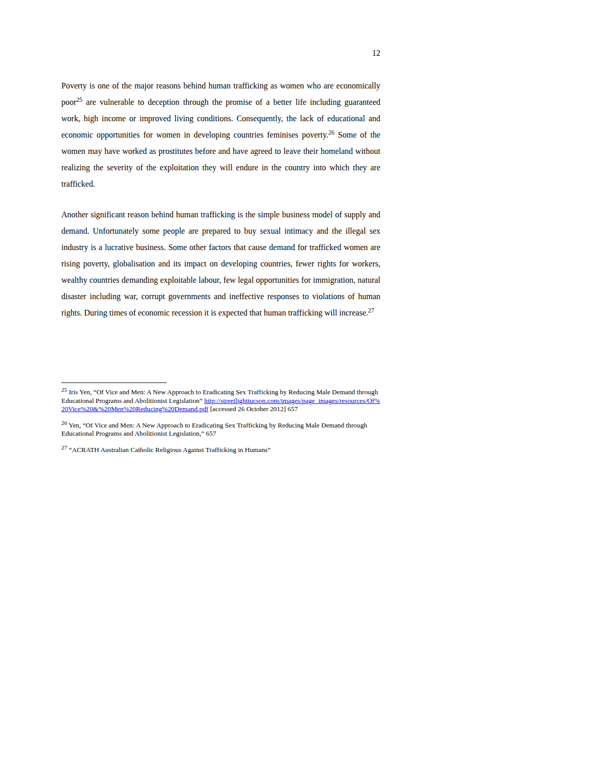12
Poverty is one of the major reasons behind human trafficking as women who are economically poor25 are vulnerable to deception through the promise of a better life including guaranteed work, high income or improved living conditions. Consequently, the lack of educational and economic opportunities for women in developing countries feminises poverty.26 Some of the women may have worked as prostitutes before and have agreed to leave their homeland without realizing the severity of the exploitation they will endure in the country into which they are trafficked.
Another significant reason behind human trafficking is the simple business model of supply and demand. Unfortunately some people are prepared to buy sexual intimacy and the illegal sex industry is a lucrative business. Some other factors that cause demand for trafficked women are rising poverty, globalisation and its impact on developing countries, fewer rights for workers, wealthy countries demanding exploitable labour, few legal opportunities for immigration, natural disaster including war, corrupt governments and ineffective responses to violations of human rights. During times of economic recession it is expected that human trafficking will increase.27
25 Iris Yen, “Of Vice and Men: A New Approach to Eradicating Sex Trafficking by Reducing Male Demand through Educational Programs and Abolitionist Legislation” http://streetlighttucson.com/images/page_images/resources/Of%20Vice%20&%20Men%20Reducing%20Demand.pdf [accessed 26 October 2012] 657
26 Yen, “Of Vice and Men: A New Approach to Eradicating Sex Trafficking by Reducing Male Demand through Educational Programs and Abolitionist Legislation,” 657
27 “ACRATH Australian Catholic Religious Against Trafficking in Humans”